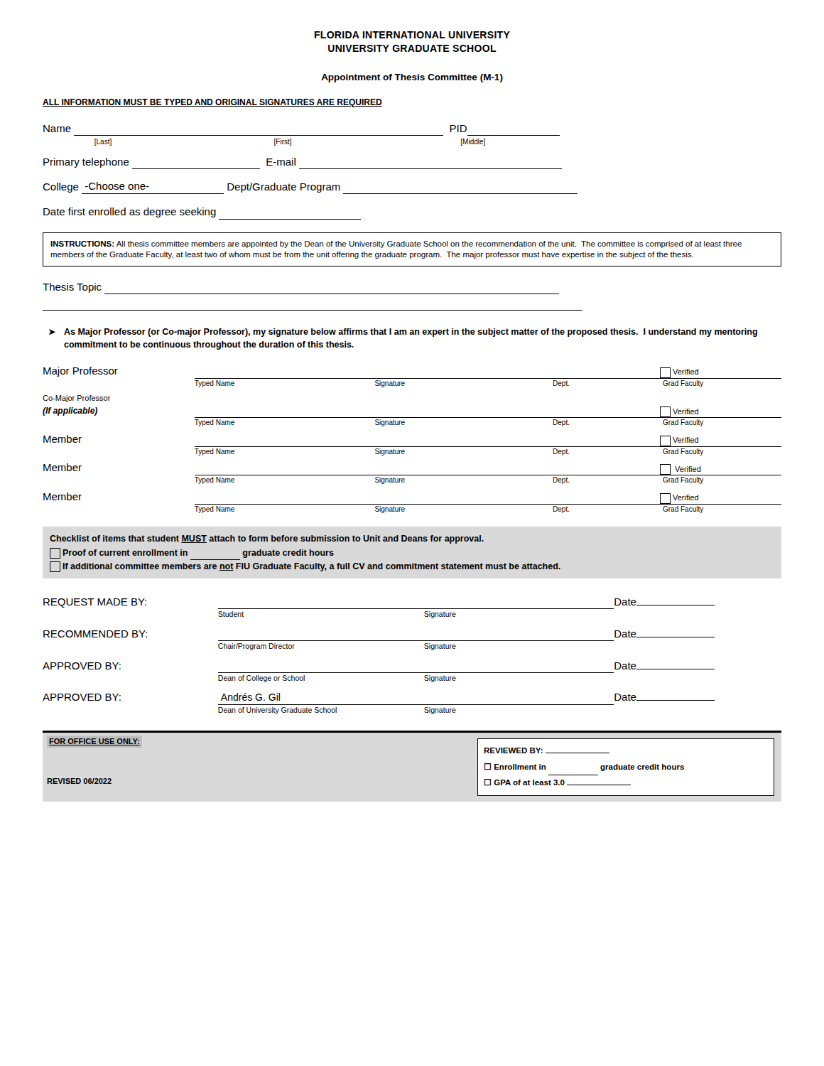FLORIDA INTERNATIONAL UNIVERSITY
UNIVERSITY GRADUATE SCHOOL
Appointment of Thesis Committee (M-1)
ALL INFORMATION MUST BE TYPED AND ORIGINAL SIGNATURES ARE REQUIRED
Name PID
[Last] [First] [Middle]
Primary telephone E-mail
College -Choose one- Dept/Graduate Program
Date first enrolled as degree seeking
INSTRUCTIONS: All thesis committee members are appointed by the Dean of the University Graduate School on the recommendation of the unit. The committee is comprised of at least three members of the Graduate Faculty, at least two of whom must be from the unit offering the graduate program. The major professor must have expertise in the subject of the thesis.
Thesis Topic
As Major Professor (or Co-major Professor), my signature below affirms that I am an expert in the subject matter of the proposed thesis. I understand my mentoring commitment to be continuous throughout the duration of this thesis.
| Major Professor | | | | Verified |
| | Typed Name | Signature | Dept. | Grad Faculty |
| Co-Major Professor (If applicable) | | | | Verified |
| | Typed Name | Signature | Dept. | Grad Faculty |
| Member | | | | Verified |
| | Typed Name | Signature | Dept. | Grad Faculty |
| Member | | | | Verified |
| | Typed Name | Signature | Dept. | Grad Faculty |
| Member | | | | Verified |
| | Typed Name | Signature | Dept. | Grad Faculty |
Checklist of items that student MUST attach to form before submission to Unit and Deans for approval.
Proof of current enrollment in graduate credit hours
If additional committee members are not FIU Graduate Faculty, a full CV and commitment statement must be attached.
| REQUEST MADE BY: | | Date |
| | Student Signature | |
| RECOMMENDED BY: | | Date |
| | Chair/Program Director Signature | |
| APPROVED BY: | | Date |
| | Dean of College or School Signature | |
| APPROVED BY: | Andrés G. Gil | Date |
| | Dean of University Graduate School Signature | |
FOR OFFICE USE ONLY:
REVISED 06/2022
REVIEWED BY:
☐ Enrollment in graduate credit hours
☐ GPA of at least 3.0